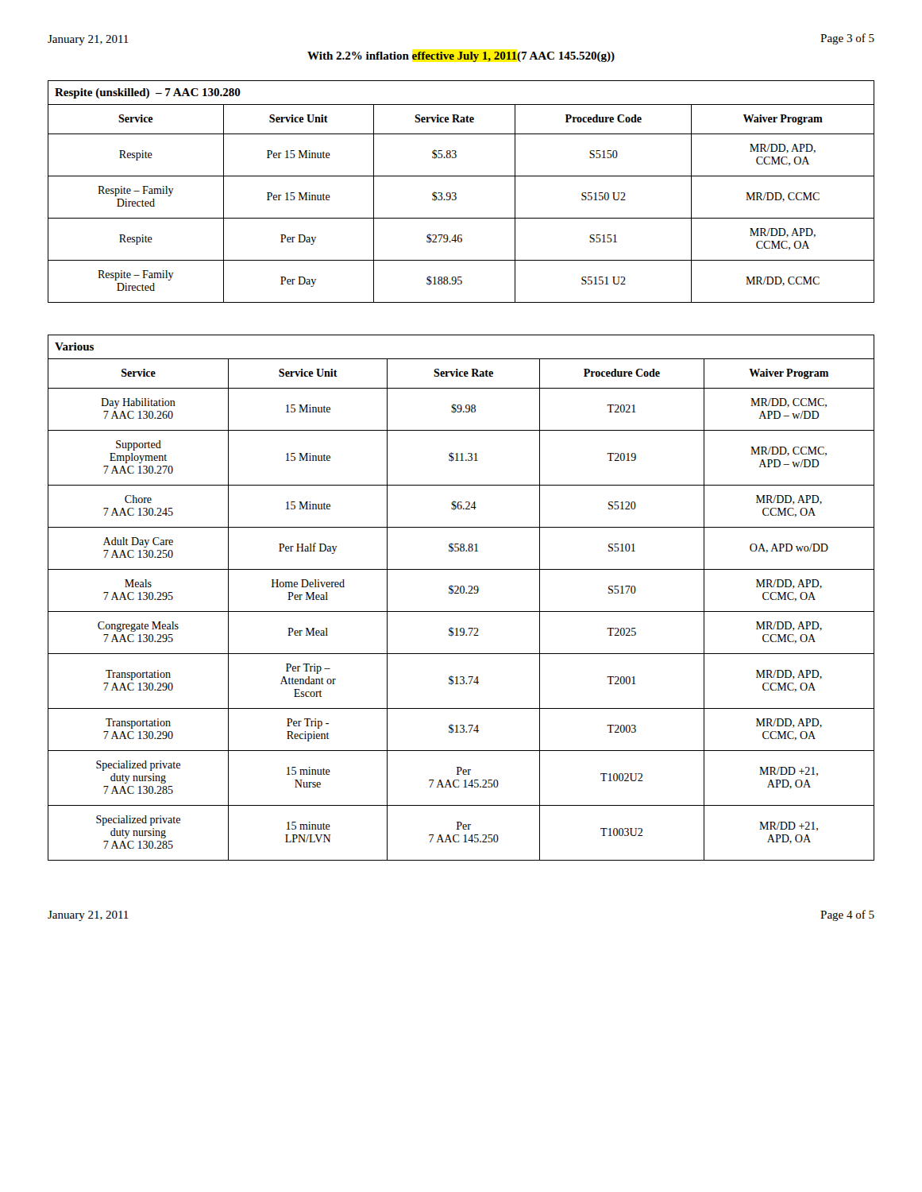January 21, 2011 Page 3 of 5
With 2.2% inflation effective July 1, 2011(7 AAC 145.520(g))
Respite (unskilled) – 7 AAC 130.280
| Service | Service Unit | Service Rate | Procedure Code | Waiver Program |
| --- | --- | --- | --- | --- |
| Respite | Per 15 Minute | $5.83 | S5150 | MR/DD, APD, CCMC, OA |
| Respite – Family Directed | Per 15 Minute | $3.93 | S5150 U2 | MR/DD, CCMC |
| Respite | Per Day | $279.46 | S5151 | MR/DD, APD, CCMC, OA |
| Respite – Family Directed | Per Day | $188.95 | S5151 U2 | MR/DD, CCMC |
Various
| Service | Service Unit | Service Rate | Procedure Code | Waiver Program |
| --- | --- | --- | --- | --- |
| Day Habilitation 7 AAC 130.260 | 15 Minute | $9.98 | T2021 | MR/DD, CCMC, APD – w/DD |
| Supported Employment 7 AAC 130.270 | 15 Minute | $11.31 | T2019 | MR/DD, CCMC, APD – w/DD |
| Chore 7 AAC 130.245 | 15 Minute | $6.24 | S5120 | MR/DD, APD, CCMC, OA |
| Adult Day Care 7 AAC 130.250 | Per Half Day | $58.81 | S5101 | OA, APD wo/DD |
| Meals 7 AAC 130.295 | Home Delivered Per Meal | $20.29 | S5170 | MR/DD, APD, CCMC, OA |
| Congregate Meals 7 AAC 130.295 | Per Meal | $19.72 | T2025 | MR/DD, APD, CCMC, OA |
| Transportation 7 AAC 130.290 | Per Trip – Attendant or Escort | $13.74 | T2001 | MR/DD, APD, CCMC, OA |
| Transportation 7 AAC 130.290 | Per Trip - Recipient | $13.74 | T2003 | MR/DD, APD, CCMC, OA |
| Specialized private duty nursing 7 AAC 130.285 | 15 minute Nurse | Per 7 AAC 145.250 | T1002U2 | MR/DD +21, APD, OA |
| Specialized private duty nursing 7 AAC 130.285 | 15 minute LPN/LVN | Per 7 AAC 145.250 | T1003U2 | MR/DD +21, APD, OA |
January 21, 2011 Page 4 of 5